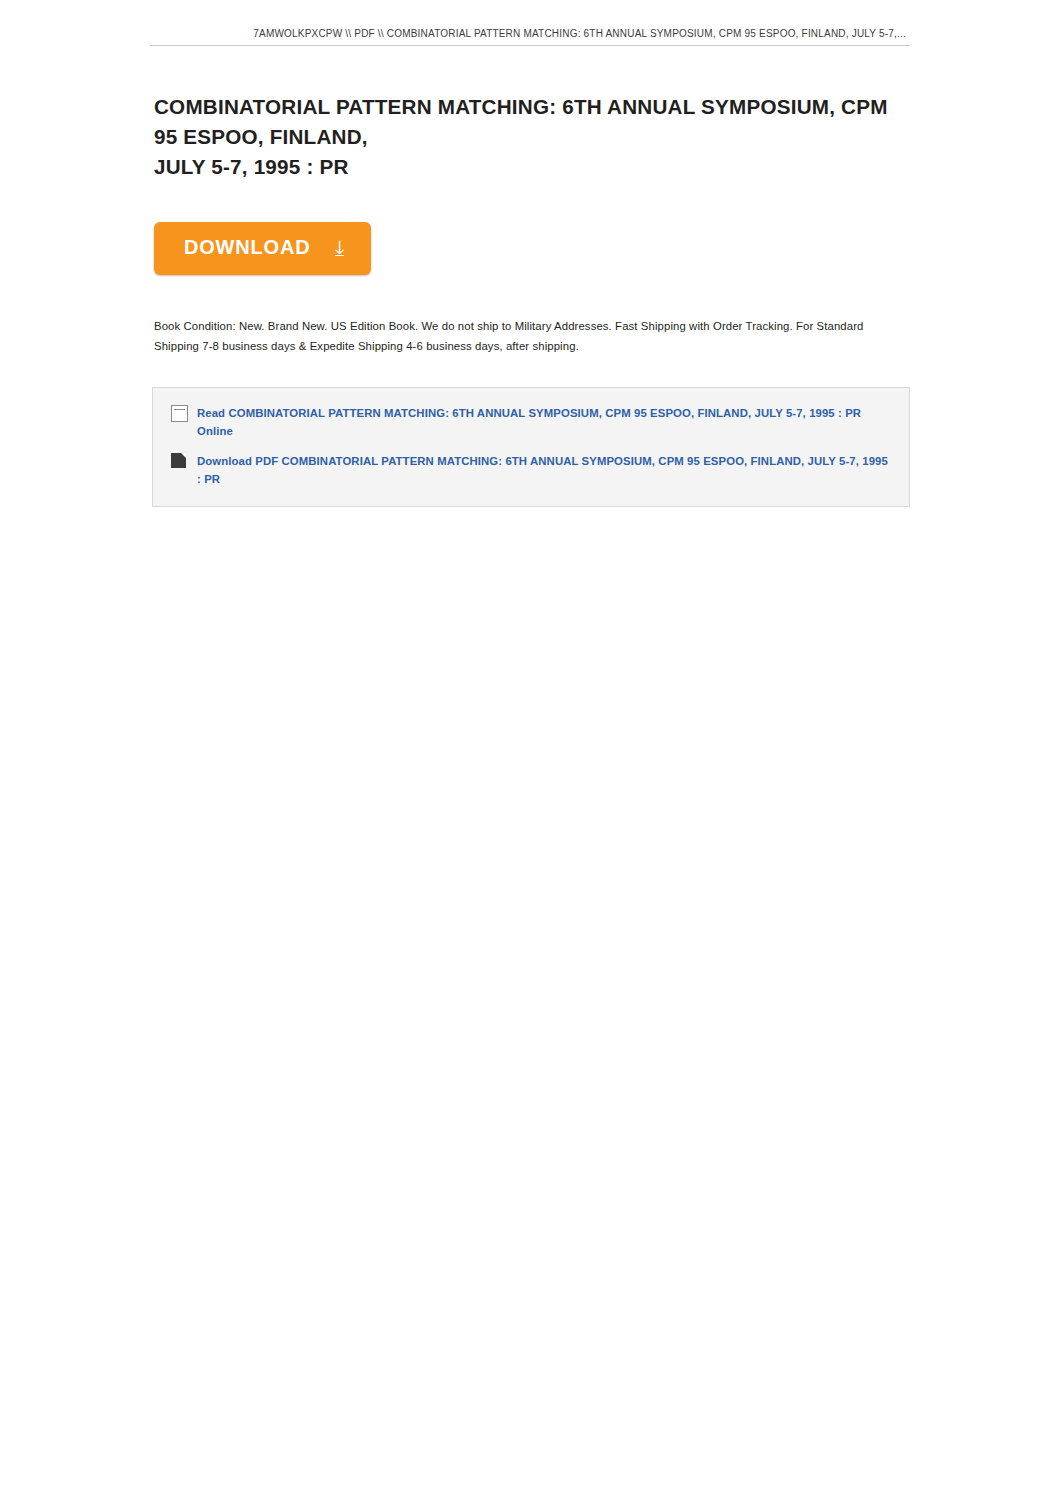7AMWOLKPXCPW \\ PDF \\ COMBINATORIAL PATTERN MATCHING: 6TH ANNUAL SYMPOSIUM, CPM 95 ESPOO, FINLAND, JULY 5-7,...
COMBINATORIAL PATTERN MATCHING: 6TH ANNUAL SYMPOSIUM, CPM 95 ESPOO, FINLAND,
JULY 5-7, 1995 : PR
DOWNLOAD ⤓
Book Condition: New. Brand New. US Edition Book. We do not ship to Military Addresses. Fast Shipping with Order Tracking. For Standard Shipping 7-8 business days & Expedite Shipping 4-6 business days, after shipping.
Read COMBINATORIAL PATTERN MATCHING: 6TH ANNUAL SYMPOSIUM, CPM 95 ESPOO, FINLAND, JULY 5-7, 1995 : PR Online
Download PDF COMBINATORIAL PATTERN MATCHING: 6TH ANNUAL SYMPOSIUM, CPM 95 ESPOO, FINLAND, JULY 5-7, 1995 : PR